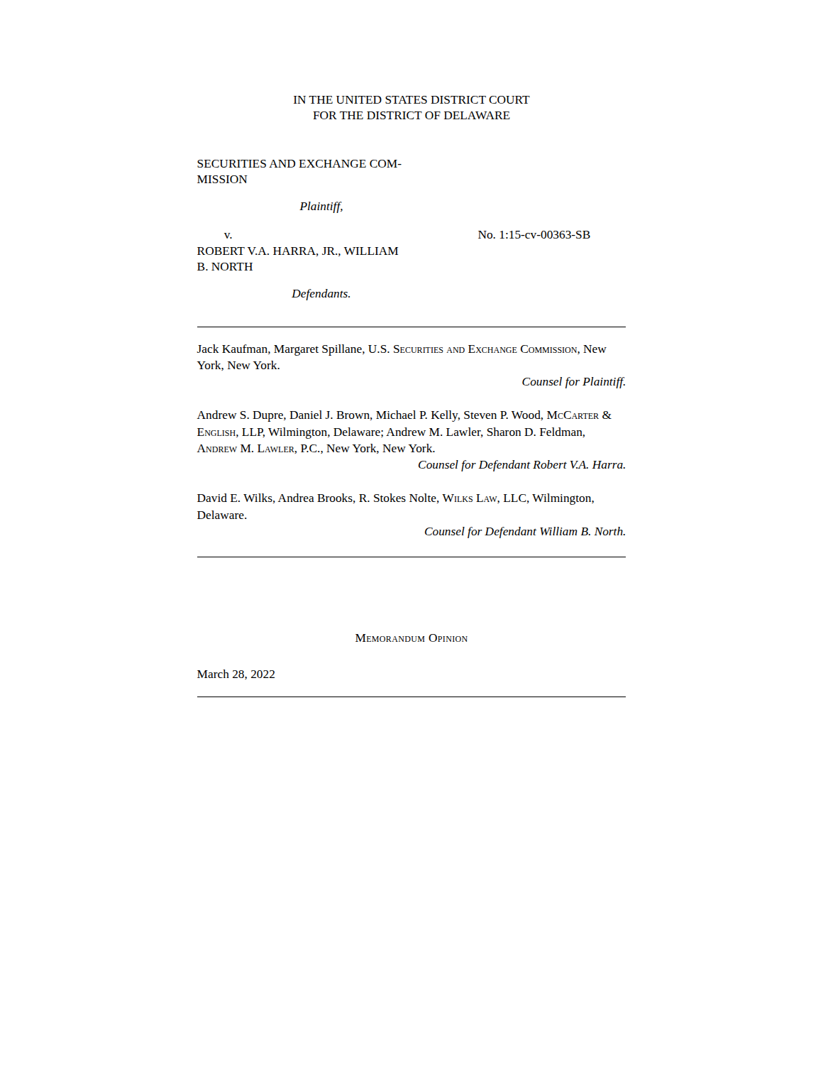IN THE UNITED STATES DISTRICT COURT
FOR THE DISTRICT OF DELAWARE
| SECURITIES AND EXCHANGE COM- MISSION Plaintiff, | |
| v. | No. 1:15-cv-00363-SB |
| ROBERT V.A. HARRA, JR., WILLIAM B. NORTH Defendants. | |
Jack Kaufman, Margaret Spillane, U.S. Securities and Exchange Commission, New York, New York.
Counsel for Plaintiff.
Andrew S. Dupre, Daniel J. Brown, Michael P. Kelly, Steven P. Wood, McCarter & English, LLP, Wilmington, Delaware; Andrew M. Lawler, Sharon D. Feldman, Andrew M. Lawler, P.C., New York, New York.
Counsel for Defendant Robert V.A. Harra.
David E. Wilks, Andrea Brooks, R. Stokes Nolte, Wilks Law, LLC, Wilmington, Delaware.
Counsel for Defendant William B. North.
Memorandum Opinion
March 28, 2022